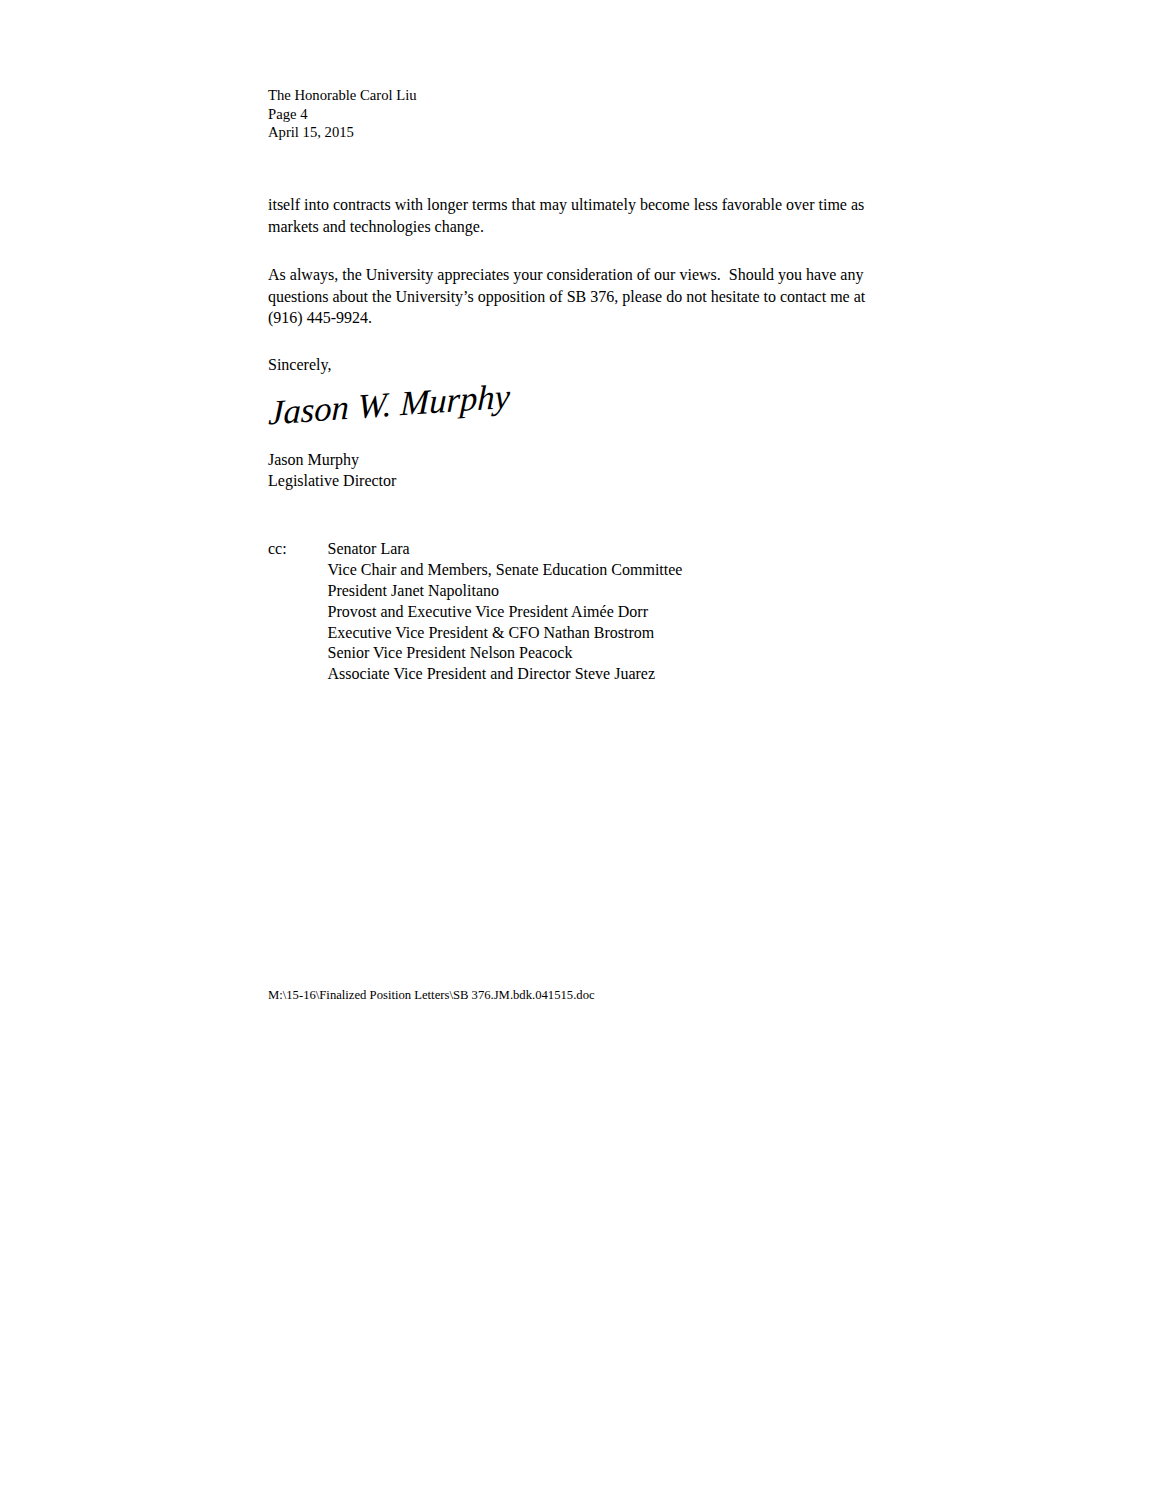The Honorable Carol Liu
Page 4
April 15, 2015
itself into contracts with longer terms that may ultimately become less favorable over time as markets and technologies change.
As always, the University appreciates your consideration of our views. Should you have any questions about the University’s opposition of SB 376, please do not hesitate to contact me at (916) 445-9924.
Sincerely,
Jason W. Murphy
Jason Murphy
Legislative Director
cc:
Senator Lara
Vice Chair and Members, Senate Education Committee
President Janet Napolitano
Provost and Executive Vice President Aimée Dorr
Executive Vice President & CFO Nathan Brostrom
Senior Vice President Nelson Peacock
Associate Vice President and Director Steve Juarez
M:\15-16\Finalized Position Letters\SB 376.JM.bdk.041515.doc